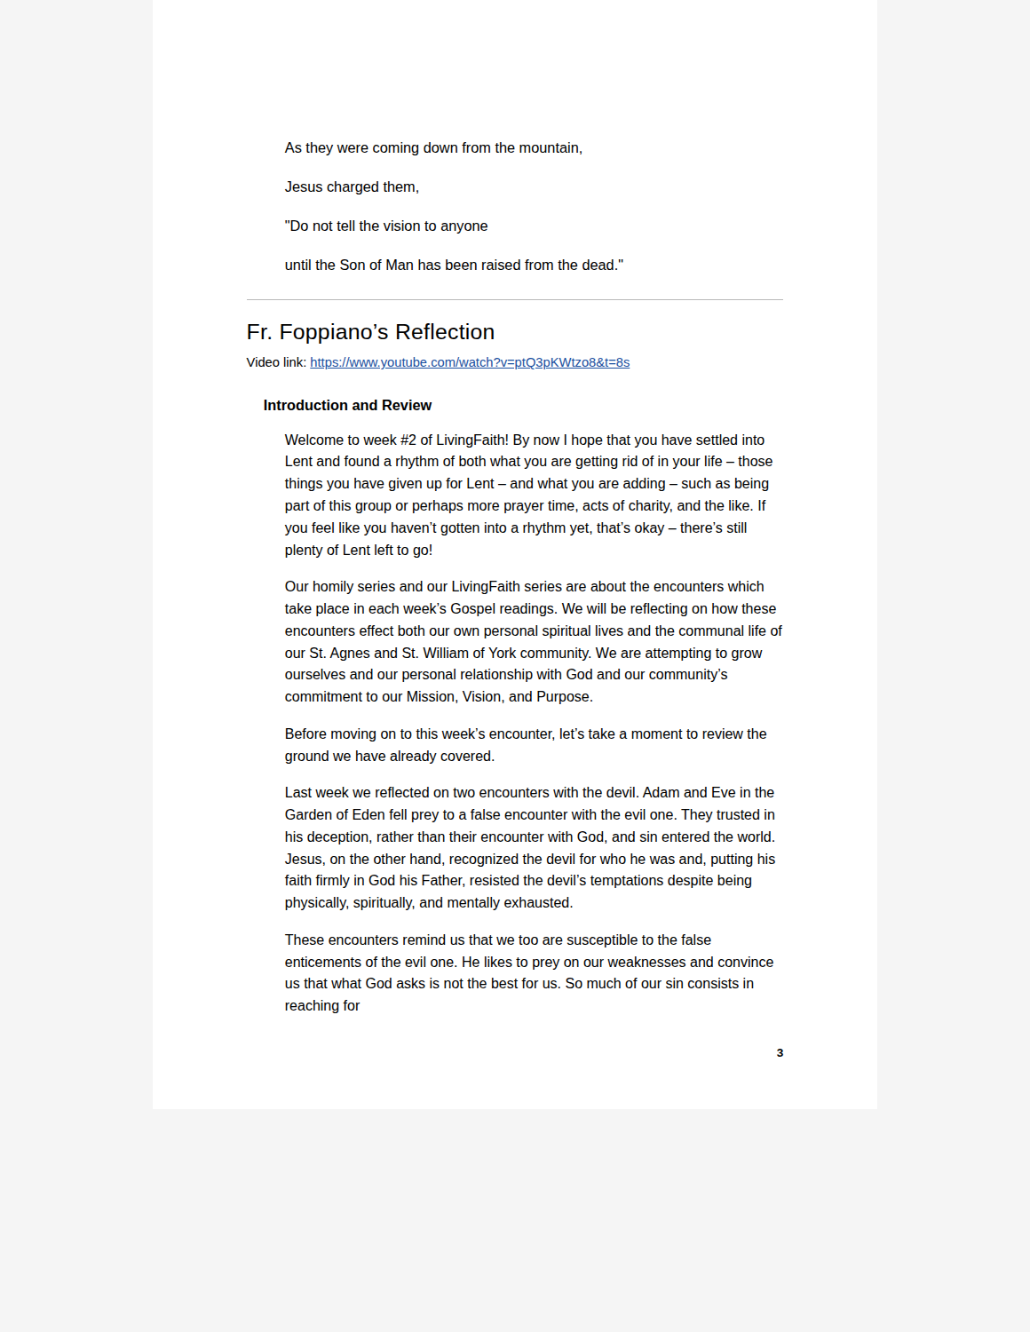As they were coming down from the mountain,
Jesus charged them,
"Do not tell the vision to anyone
until the Son of Man has been raised from the dead."
Fr. Foppiano’s Reflection
Video link: https://www.youtube.com/watch?v=ptQ3pKWtzo8&t=8s
Introduction and Review
Welcome to week #2 of LivingFaith! By now I hope that you have settled into Lent and found a rhythm of both what you are getting rid of in your life – those things you have given up for Lent – and what you are adding – such as being part of this group or perhaps more prayer time, acts of charity, and the like. If you feel like you haven’t gotten into a rhythm yet, that’s okay – there’s still plenty of Lent left to go!
Our homily series and our LivingFaith series are about the encounters which take place in each week’s Gospel readings. We will be reflecting on how these encounters effect both our own personal spiritual lives and the communal life of our St. Agnes and St. William of York community. We are attempting to grow ourselves and our personal relationship with God and our community’s commitment to our Mission, Vision, and Purpose.
Before moving on to this week’s encounter, let’s take a moment to review the ground we have already covered.
Last week we reflected on two encounters with the devil. Adam and Eve in the Garden of Eden fell prey to a false encounter with the evil one. They trusted in his deception, rather than their encounter with God, and sin entered the world. Jesus, on the other hand, recognized the devil for who he was and, putting his faith firmly in God his Father, resisted the devil’s temptations despite being physically, spiritually, and mentally exhausted.
These encounters remind us that we too are susceptible to the false enticements of the evil one. He likes to prey on our weaknesses and convince us that what God asks is not the best for us. So much of our sin consists in reaching for
3